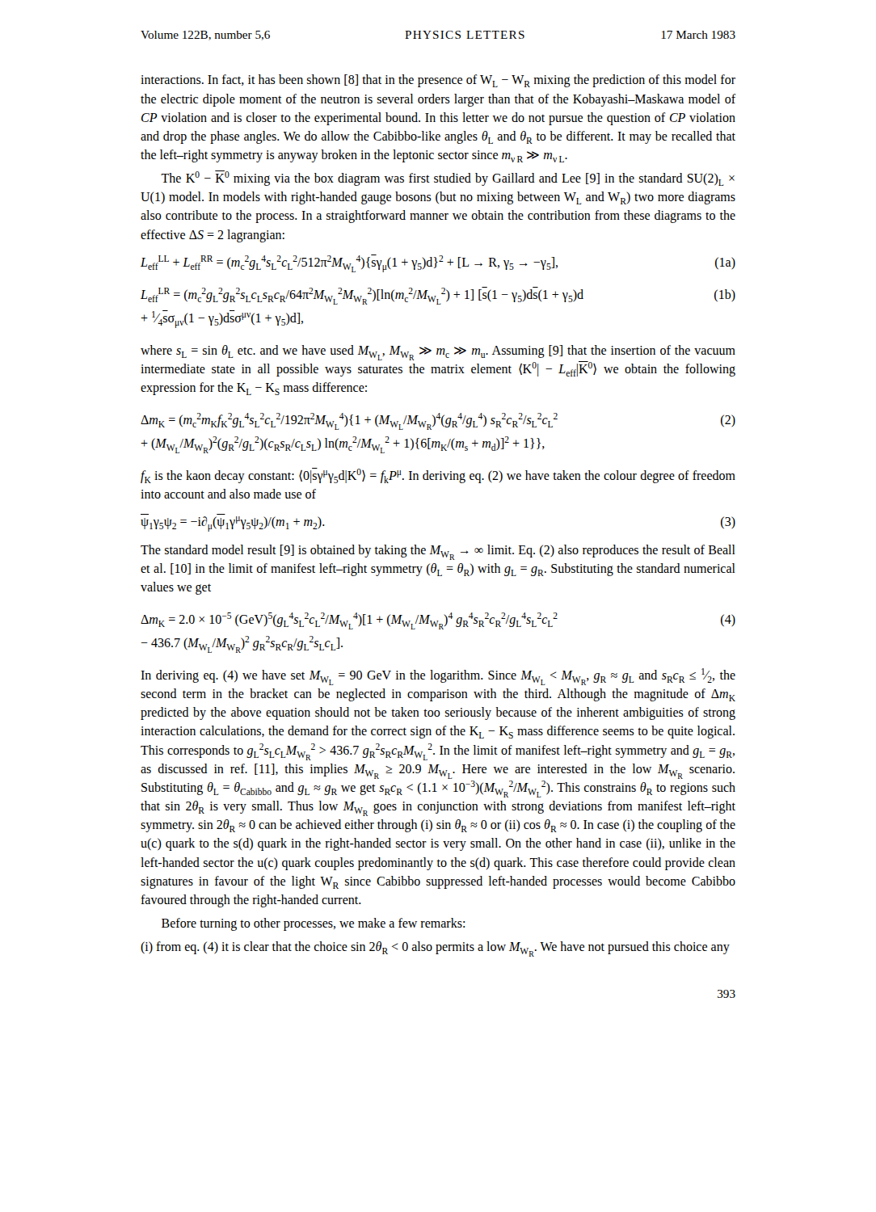Volume 122B, number 5,6 PHYSICS LETTERS 17 March 1983
interactions. In fact, it has been shown [8] that in the presence of WL − WR mixing the prediction of this model for the electric dipole moment of the neutron is several orders larger than that of the Kobayashi–Maskawa model of CP violation and is closer to the experimental bound. In this letter we do not pursue the question of CP violation and drop the phase angles. We do allow the Cabibbo-like angles θL and θR to be different. It may be recalled that the left–right symmetry is anyway broken in the leptonic sector since mν R ≫ mν L.
The K0 − K0 mixing via the box diagram was first studied by Gaillard and Lee [9] in the standard SU(2)L × U(1) model. In models with right-handed gauge bosons (but no mixing between WL and WR) two more diagrams also contribute to the process. In a straightforward manner we obtain the contribution from these diagrams to the effective ΔS = 2 lagrangian:
LeffLL + LeffRR = (mc2gL4sL2cL2/512π2MWL4){sγμ(1 + γ5)d}2 + [L → R, γ5 → −γ5],
(1a)
LeffLR = (mc2gL2gR2sLcLsRcR/64π2MWL2MWR2)[ln(mc2/MWL2) + 1] [s(1 − γ5)ds(1 + γ5)d
+ 1⁄4sσμν(1 − γ5)dsσμν(1 + γ5)d],
(1b)
where sL = sin θL etc. and we have used MWL, MWR ≫ mc ≫ mu. Assuming [9] that the insertion of the vacuum intermediate state in all possible ways saturates the matrix element ⟨K0| − Leff|K0⟩ we obtain the following expression for the KL − KS mass difference:
ΔmK = (mc2mKfK2gL4sL2cL2/192π2MWL4){1 + (MWL/MWR)4(gR4/gL4) sR2cR2/sL2cL2
+ (MWL/MWR)2(gR2/gL2)(cRsR/cLsL) ln(mc2/MWL2 + 1){6[mK/(ms + md)]2 + 1}},
(2)
fK is the kaon decay constant: ⟨0|sγμγ5d|K0⟩ = fkPμ. In deriving eq. (2) we have taken the colour degree of freedom into account and also made use of
ψ1γ5ψ2 = −i∂μ(ψ1γμγ5ψ2)/(m1 + m2).
(3)
The standard model result [9] is obtained by taking the MWR → ∞ limit. Eq. (2) also reproduces the result of Beall et al. [10] in the limit of manifest left–right symmetry (θL = θR) with gL = gR. Substituting the standard numerical values we get
ΔmK = 2.0 × 10−5 (GeV)5(gL4sL2cL2/MWL4)[1 + (MWL/MWR)4 gR4sR2cR2/gL4sL2cL2
− 436.7 (MWL/MWR)2 gR2sRcR/gL2sLcL].
(4)
In deriving eq. (4) we have set MWL = 90 GeV in the logarithm. Since MWL < MWR, gR ≈ gL and sRcR ≤ 1⁄2, the second term in the bracket can be neglected in comparison with the third. Although the magnitude of ΔmK predicted by the above equation should not be taken too seriously because of the inherent ambiguities of strong interaction calculations, the demand for the correct sign of the KL − KS mass difference seems to be quite logical. This corresponds to gL2sLcLMWR2 > 436.7 gR2sRcRMWL2. In the limit of manifest left–right symmetry and gL = gR, as discussed in ref. [11], this implies MWR ≥ 20.9 MWL. Here we are interested in the low MWR scenario. Substituting θL = θCabibbo and gL ≈ gR we get sRcR < (1.1 × 10−3)(MWR2/MWL2). This constrains θR to regions such that sin 2θR is very small. Thus low MWR goes in conjunction with strong deviations from manifest left–right symmetry. sin 2θR ≈ 0 can be achieved either through (i) sin θR ≈ 0 or (ii) cos θR ≈ 0. In case (i) the coupling of the u(c) quark to the s(d) quark in the right-handed sector is very small. On the other hand in case (ii), unlike in the left-handed sector the u(c) quark couples predominantly to the s(d) quark. This case therefore could provide clean signatures in favour of the light WR since Cabibbo suppressed left-handed processes would become Cabibbo favoured through the right-handed current.
Before turning to other processes, we make a few remarks:
(i) from eq. (4) it is clear that the choice sin 2θR < 0 also permits a low MWR. We have not pursued this choice any
393